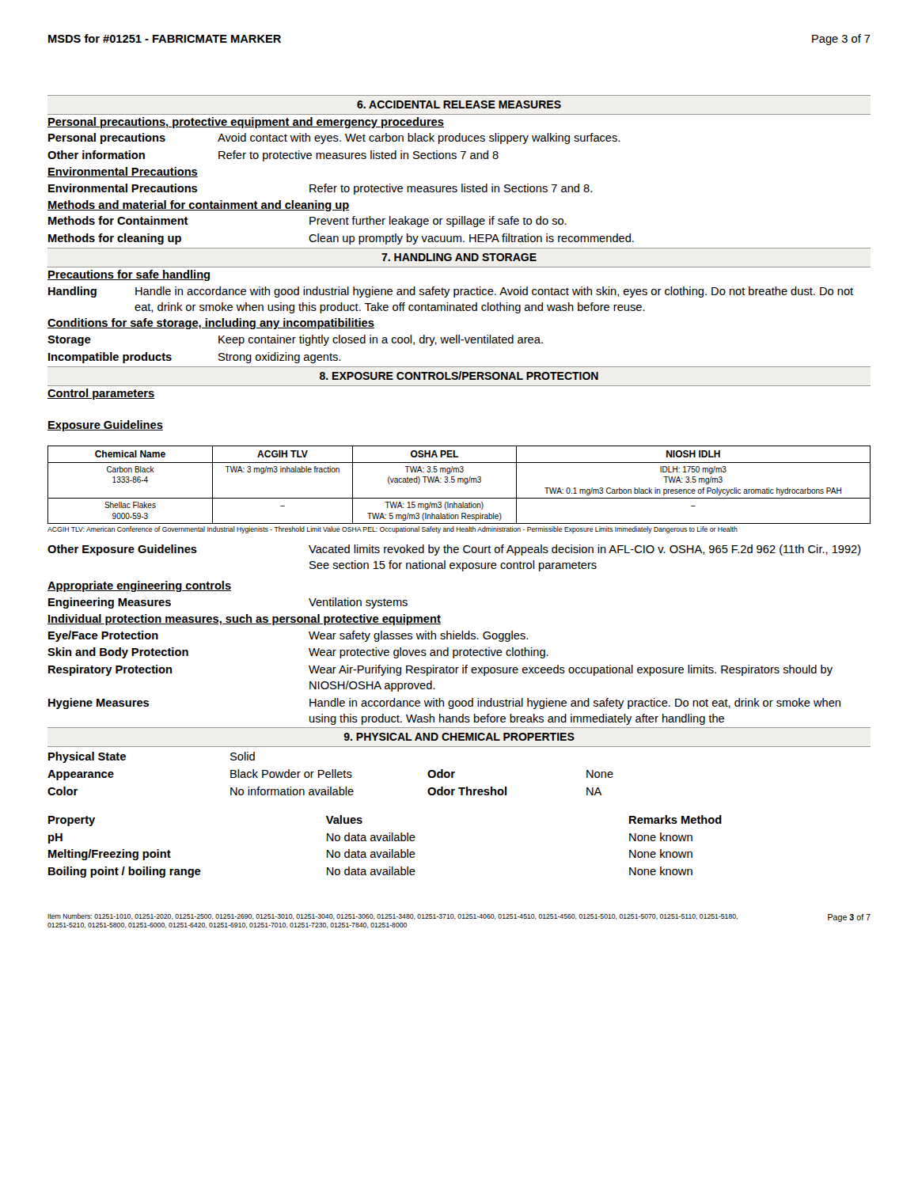MSDS for #01251 - FABRICMATE MARKER
Page 3 of 7
6. ACCIDENTAL RELEASE MEASURES
Personal precautions, protective equipment and emergency procedures
| Personal precautions | Avoid contact with eyes. Wet carbon black produces slippery walking surfaces. |
| Other information | Refer to protective measures listed in Sections 7 and 8 |
Environmental Precautions
| Environmental Precautions | Refer to protective measures listed in Sections 7 and 8. |
Methods and material for containment and cleaning up
| Methods for Containment | Prevent further leakage or spillage if safe to do so. |
| Methods for cleaning up | Clean up promptly by vacuum. HEPA filtration is recommended. |
7. HANDLING AND STORAGE
Precautions for safe handling
| Handling | Handle in accordance with good industrial hygiene and safety practice. Avoid contact with skin, eyes or clothing. Do not breathe dust. Do not eat, drink or smoke when using this product. Take off contaminated clothing and wash before reuse. |
Conditions for safe storage, including any incompatibilities
| Storage | Keep container tightly closed in a cool, dry, well-ventilated area. |
| Incompatible products | Strong oxidizing agents. |
8. EXPOSURE CONTROLS/PERSONAL PROTECTION
Control parameters
Exposure Guidelines
| Chemical Name | ACGIH TLV | OSHA PEL | NIOSH IDLH |
| --- | --- | --- | --- |
| Carbon Black 1333-86-4 | TWA: 3 mg/m3 inhalable fraction | TWA: 3.5 mg/m3 (vacated) TWA: 3.5 mg/m3 | IDLH: 1750 mg/m3 TWA: 3.5 mg/m3 TWA: 0.1 mg/m3 Carbon black in presence of Polycyclic aromatic hydrocarbons PAH |
| Shellac Flakes 9000-59-3 | – | TWA: 15 mg/m3 (Inhalation) TWA: 5 mg/m3 (Inhalation Respirable) | – |
ACGIH TLV: American Conference of Governmental Industrial Hygienists - Threshold Limit Value OSHA PEL: Occupational Safety and Health Administration - Permissible Exposure Limits Immediately Dangerous to Life or Health
| Other Exposure Guidelines | Vacated limits revoked by the Court of Appeals decision in AFL-CIO v. OSHA, 965 F.2d 962 (11th Cir., 1992) See section 15 for national exposure control parameters |
Appropriate engineering controls
| Engineering Measures | Ventilation systems |
Individual protection measures, such as personal protective equipment
| Eye/Face Protection | Wear safety glasses with shields. Goggles. |
| Skin and Body Protection | Wear protective gloves and protective clothing. |
| Respiratory Protection | Wear Air-Purifying Respirator if exposure exceeds occupational exposure limits. Respirators should by NIOSH/OSHA approved. |
| Hygiene Measures | Handle in accordance with good industrial hygiene and safety practice. Do not eat, drink or smoke when using this product. Wash hands before breaks and immediately after handling the |
9. PHYSICAL AND CHEMICAL PROPERTIES
| Physical State | Solid | | |
| Appearance | Black Powder or Pellets | Odor | None |
| Color | No information available | Odor Threshol | NA |
| Property | Values | Remarks Method |
| pH | No data available | None known |
| Melting/Freezing point | No data available | None known |
| Boiling point / boiling range | No data available | None known |
Item Numbers: 01251-1010, 01251-2020, 01251-2500, 01251-2690, 01251-3010, 01251-3040, 01251-3060, 01251-3480, 01251-3710, 01251-4060, 01251-4510, 01251-4560, 01251-5010, 01251-5070, 01251-5110, 01251-5180, 01251-5210, 01251-5800, 01251-6000, 01251-6420, 01251-6910, 01251-7010, 01251-7230, 01251-7840, 01251-8000
Page 3 of 7